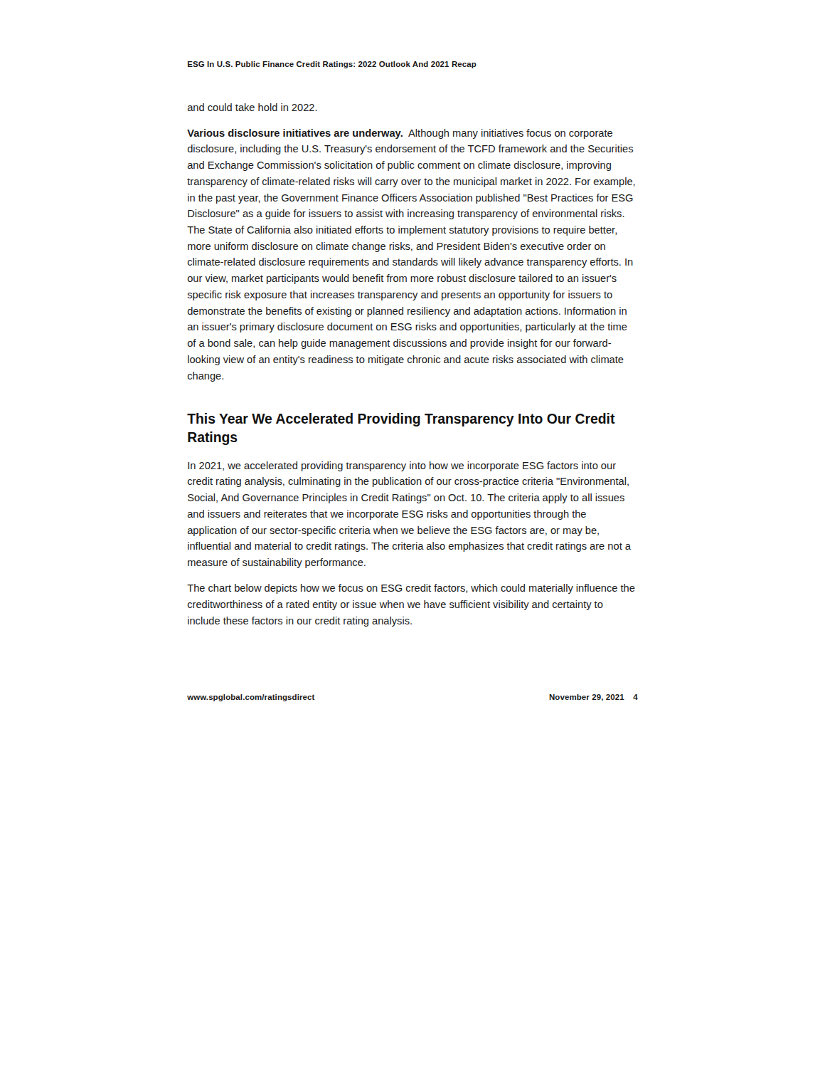ESG In U.S. Public Finance Credit Ratings: 2022 Outlook And 2021 Recap
and could take hold in 2022.
Various disclosure initiatives are underway. Although many initiatives focus on corporate disclosure, including the U.S. Treasury's endorsement of the TCFD framework and the Securities and Exchange Commission's solicitation of public comment on climate disclosure, improving transparency of climate-related risks will carry over to the municipal market in 2022. For example, in the past year, the Government Finance Officers Association published "Best Practices for ESG Disclosure" as a guide for issuers to assist with increasing transparency of environmental risks. The State of California also initiated efforts to implement statutory provisions to require better, more uniform disclosure on climate change risks, and President Biden's executive order on climate-related disclosure requirements and standards will likely advance transparency efforts. In our view, market participants would benefit from more robust disclosure tailored to an issuer's specific risk exposure that increases transparency and presents an opportunity for issuers to demonstrate the benefits of existing or planned resiliency and adaptation actions. Information in an issuer's primary disclosure document on ESG risks and opportunities, particularly at the time of a bond sale, can help guide management discussions and provide insight for our forward-looking view of an entity's readiness to mitigate chronic and acute risks associated with climate change.
This Year We Accelerated Providing Transparency Into Our Credit Ratings
In 2021, we accelerated providing transparency into how we incorporate ESG factors into our credit rating analysis, culminating in the publication of our cross-practice criteria "Environmental, Social, And Governance Principles in Credit Ratings" on Oct. 10. The criteria apply to all issues and issuers and reiterates that we incorporate ESG risks and opportunities through the application of our sector-specific criteria when we believe the ESG factors are, or may be, influential and material to credit ratings. The criteria also emphasizes that credit ratings are not a measure of sustainability performance.
The chart below depicts how we focus on ESG credit factors, which could materially influence the creditworthiness of a rated entity or issue when we have sufficient visibility and certainty to include these factors in our credit rating analysis.
www.spglobal.com/ratingsdirect
November 29, 20214